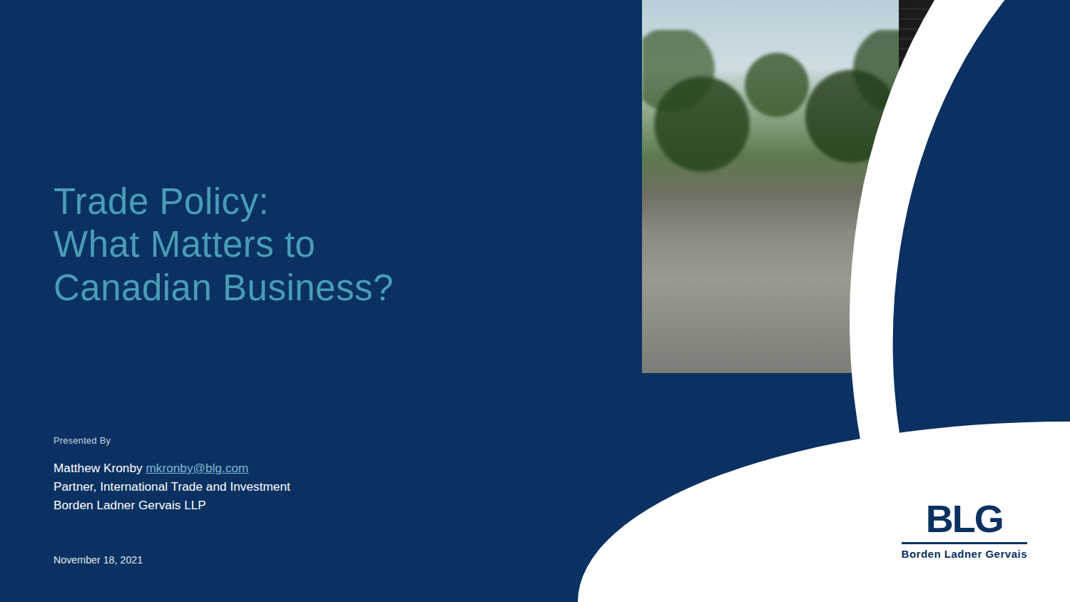Trade Policy:
What Matters to
Canadian Business?
Presented By
Matthew Kronby mkronby@blg.com
Partner, International Trade and Investment
Borden Ladner Gervais LLP
November 18, 2021
BLG
Borden Ladner Gervais